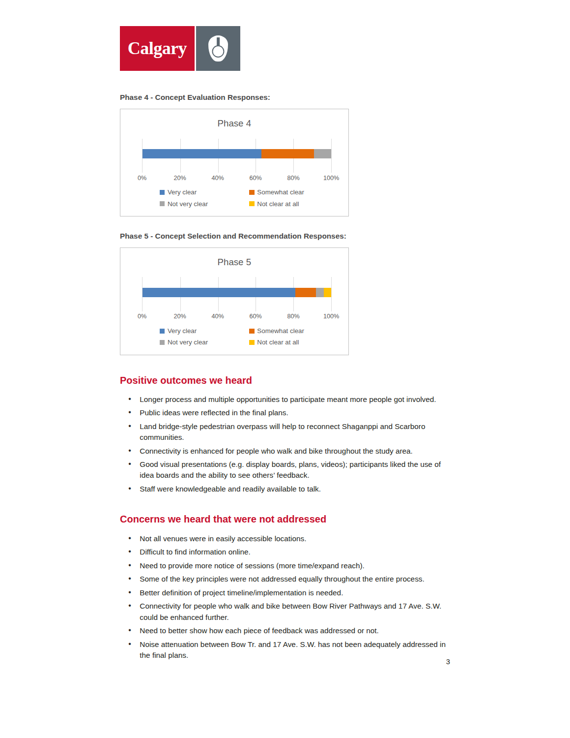Calgary
Phase 4 - Concept Evaluation Responses:
Phase 4
0% 20% 40% 60% 80% 100%
Very clear
Somewhat clear
Not very clear
Not clear at all
Phase 5 - Concept Selection and Recommendation Responses:
Phase 5
0% 20% 40% 60% 80% 100%
Very clear
Somewhat clear
Not very clear
Not clear at all
Positive outcomes we heard
Longer process and multiple opportunities to participate meant more people got involved.
Public ideas were reflected in the final plans.
Land bridge-style pedestrian overpass will help to reconnect Shaganppi and Scarboro communities.
Connectivity is enhanced for people who walk and bike throughout the study area.
Good visual presentations (e.g. display boards, plans, videos); participants liked the use of idea boards and the ability to see others’ feedback.
Staff were knowledgeable and readily available to talk.
Concerns we heard that were not addressed
Not all venues were in easily accessible locations.
Difficult to find information online.
Need to provide more notice of sessions (more time/expand reach).
Some of the key principles were not addressed equally throughout the entire process.
Better definition of project timeline/implementation is needed.
Connectivity for people who walk and bike between Bow River Pathways and 17 Ave. S.W. could be enhanced further.
Need to better show how each piece of feedback was addressed or not.
Noise attenuation between Bow Tr. and 17 Ave. S.W. has not been adequately addressed in the final plans.
3